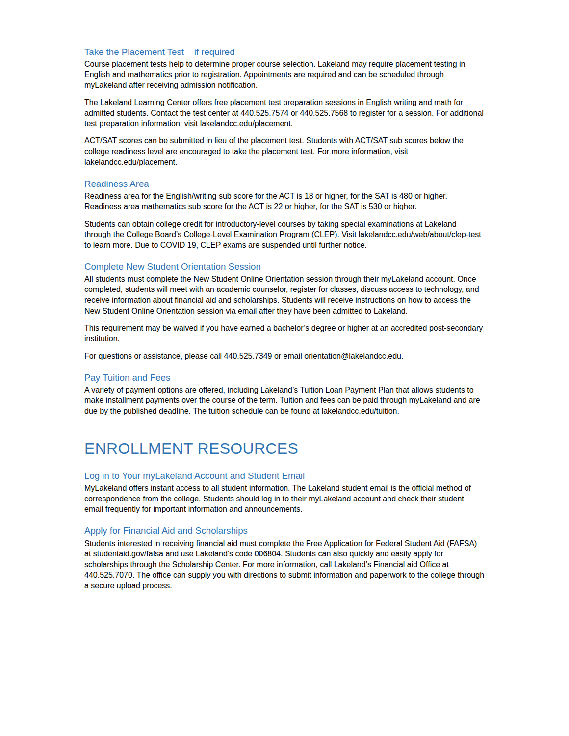Take the Placement Test – if required
Course placement tests help to determine proper course selection. Lakeland may require placement testing in English and mathematics prior to registration. Appointments are required and can be scheduled through myLakeland after receiving admission notification.
The Lakeland Learning Center offers free placement test preparation sessions in English writing and math for admitted students. Contact the test center at 440.525.7574 or 440.525.7568 to register for a session. For additional test preparation information, visit lakelandcc.edu/placement.
ACT/SAT scores can be submitted in lieu of the placement test. Students with ACT/SAT sub scores below the college readiness level are encouraged to take the placement test. For more information, visit lakelandcc.edu/placement.
Readiness Area
Readiness area for the English/writing sub score for the ACT is 18 or higher, for the SAT is 480 or higher.
Readiness area mathematics sub score for the ACT is 22 or higher, for the SAT is 530 or higher.
Students can obtain college credit for introductory-level courses by taking special examinations at Lakeland through the College Board’s College-Level Examination Program (CLEP). Visit lakelandcc.edu/web/about/clep-test to learn more. Due to COVID 19, CLEP exams are suspended until further notice.
Complete New Student Orientation Session
All students must complete the New Student Online Orientation session through their myLakeland account. Once completed, students will meet with an academic counselor, register for classes, discuss access to technology, and receive information about financial aid and scholarships. Students will receive instructions on how to access the New Student Online Orientation session via email after they have been admitted to Lakeland.
This requirement may be waived if you have earned a bachelor’s degree or higher at an accredited post-secondary institution.
For questions or assistance, please call 440.525.7349 or email orientation@lakelandcc.edu.
Pay Tuition and Fees
A variety of payment options are offered, including Lakeland’s Tuition Loan Payment Plan that allows students to make installment payments over the course of the term. Tuition and fees can be paid through myLakeland and are due by the published deadline. The tuition schedule can be found at lakelandcc.edu/tuition.
ENROLLMENT RESOURCES
Log in to Your myLakeland Account and Student Email
MyLakeland offers instant access to all student information. The Lakeland student email is the official method of correspondence from the college. Students should log in to their myLakeland account and check their student email frequently for important information and announcements.
Apply for Financial Aid and Scholarships
Students interested in receiving financial aid must complete the Free Application for Federal Student Aid (FAFSA) at studentaid.gov/fafsa and use Lakeland’s code 006804. Students can also quickly and easily apply for scholarships through the Scholarship Center. For more information, call Lakeland’s Financial aid Office at 440.525.7070. The office can supply you with directions to submit information and paperwork to the college through a secure upload process.